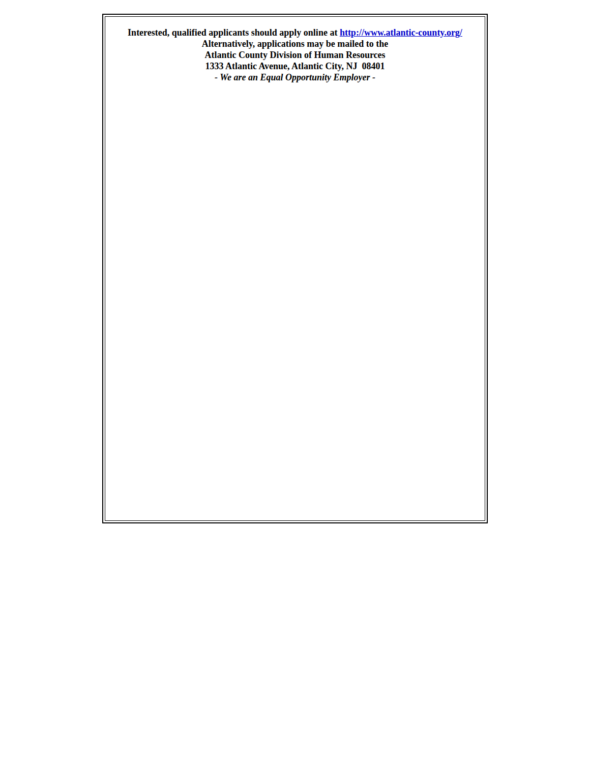Interested, qualified applicants should apply online at http://www.atlantic-county.org/
Alternatively, applications may be mailed to the
Atlantic County Division of Human Resources
1333 Atlantic Avenue, Atlantic City, NJ 08401
- We are an Equal Opportunity Employer -